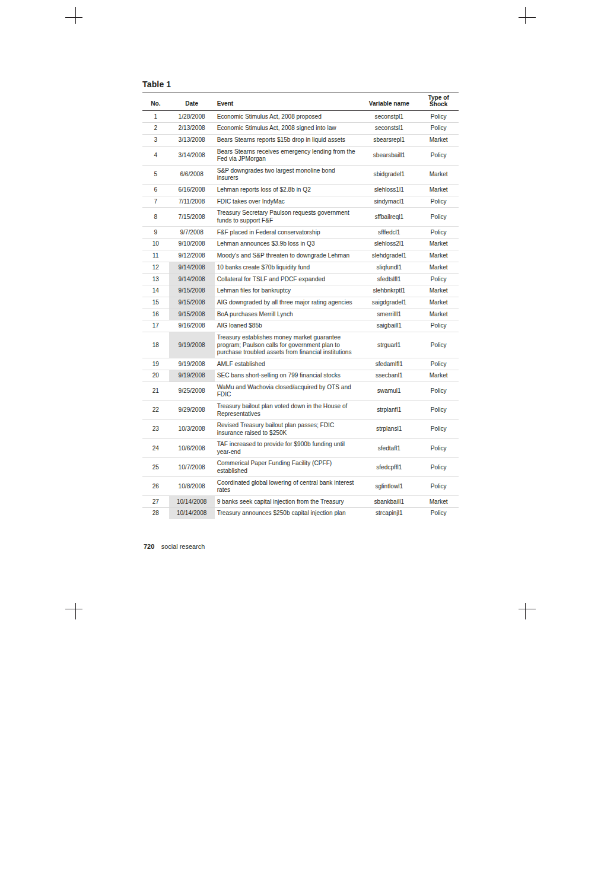Table 1
| No. | Date | Event | Variable name | Type of Shock |
| --- | --- | --- | --- | --- |
| 1 | 1/28/2008 | Economic Stimulus Act, 2008 proposed | seconstpl1 | Policy |
| 2 | 2/13/2008 | Economic Stimulus Act, 2008 signed into law | seconstsl1 | Policy |
| 3 | 3/13/2008 | Bears Stearns reports $15b drop in liquid assets | sbearsrepl1 | Market |
| 4 | 3/14/2008 | Bears Stearns receives emergency lending from the Fed via JPMorgan | sbearsbaill1 | Policy |
| 5 | 6/6/2008 | S&P downgrades two largest monoline bond insurers | sbidgradel1 | Market |
| 6 | 6/16/2008 | Lehman reports loss of $2.8b in Q2 | slehloss1l1 | Market |
| 7 | 7/11/2008 | FDIC takes over IndyMac | sindymacl1 | Policy |
| 8 | 7/15/2008 | Treasury Secretary Paulson requests government funds to support F&F | sffbailreql1 | Policy |
| 9 | 9/7/2008 | F&F placed in Federal conservatorship | sfffedcl1 | Policy |
| 10 | 9/10/2008 | Lehman announces $3.9b loss in Q3 | slehloss2l1 | Market |
| 11 | 9/12/2008 | Moody's and S&P threaten to downgrade Lehman | slehdgradel1 | Market |
| 12 | 9/14/2008 | 10 banks create $70b liquidity fund | sliqfundl1 | Market |
| 13 | 9/14/2008 | Collateral for TSLF and PDCF expanded | sfedtslfl1 | Policy |
| 14 | 9/15/2008 | Lehman files for bankruptcy | slehbnkrptl1 | Market |
| 15 | 9/15/2008 | AIG downgraded by all three major rating agencies | saigdgradel1 | Market |
| 16 | 9/15/2008 | BoA purchases Merrill Lynch | smerrilll1 | Market |
| 17 | 9/16/2008 | AIG loaned $85b | saigbaill1 | Policy |
| 18 | 9/19/2008 | Treasury establishes money market guarantee program; Paulson calls for government plan to purchase troubled assets from financial institutions | strguarl1 | Policy |
| 19 | 9/19/2008 | AMLF established | sfedamlfl1 | Policy |
| 20 | 9/19/2008 | SEC bans short-selling on 799 financial stocks | ssecbanl1 | Market |
| 21 | 9/25/2008 | WaMu and Wachovia closed/acquired by OTS and FDIC | swamul1 | Policy |
| 22 | 9/29/2008 | Treasury bailout plan voted down in the House of Representatives | strplanfl1 | Policy |
| 23 | 10/3/2008 | Revised Treasury bailout plan passes; FDIC insurance raised to $250K | strplansl1 | Policy |
| 24 | 10/6/2008 | TAF increased to provide for $900b funding until year-end | sfedtafl1 | Policy |
| 25 | 10/7/2008 | Commerical Paper Funding Facility (CPFF) established | sfedcpffl1 | Policy |
| 26 | 10/8/2008 | Coordinated global lowering of central bank interest rates | sglintlowl1 | Policy |
| 27 | 10/14/2008 | 9 banks seek capital injection from the Treasury | sbankbaill1 | Market |
| 28 | 10/14/2008 | Treasury announces $250b capital injection plan | strcapinjl1 | Policy |
720 social research